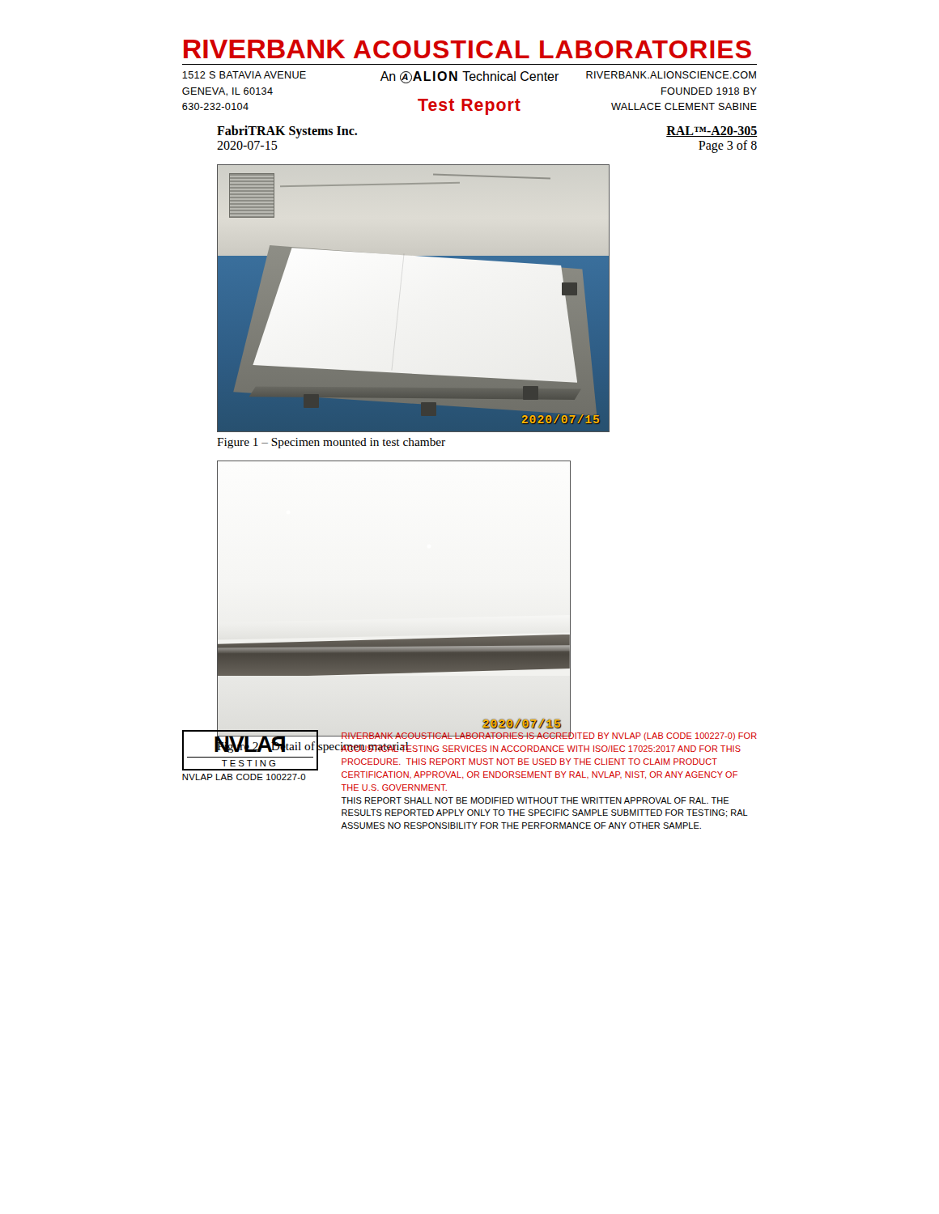RIVERBANK ACOUSTICAL LABORATORIES
1512 S BATAVIA AVENUE
GENEVA, IL 60134
630-232-0104
An AALION Technical Center
Test Report
RIVERBANK.ALIONSCIENCE.COM
FOUNDED 1918 BY
WALLACE CLEMENT SABINE
FabriTRAK Systems Inc.
2020-07-15
RAL™-A20-305
Page 3 of 8
2020/07/15
Figure 1 – Specimen mounted in test chamber
2020/07/15
Figure 2 – Detail of specimen material
NVLAP
TESTING
NVLAP LAB CODE 100227-0
RIVERBANK ACOUSTICAL LABORATORIES IS ACCREDITED BY NVLAP (LAB CODE 100227-0) FOR ACOUSTICAL TESTING SERVICES IN ACCORDANCE WITH ISO/IEC 17025:2017 AND FOR THIS PROCEDURE. THIS REPORT MUST NOT BE USED BY THE CLIENT TO CLAIM PRODUCT CERTIFICATION, APPROVAL, OR ENDORSEMENT BY RAL, NVLAP, NIST, OR ANY AGENCY OF THE U.S. GOVERNMENT.
THIS REPORT SHALL NOT BE MODIFIED WITHOUT THE WRITTEN APPROVAL OF RAL. THE RESULTS REPORTED APPLY ONLY TO THE SPECIFIC SAMPLE SUBMITTED FOR TESTING; RAL ASSUMES NO RESPONSIBILITY FOR THE PERFORMANCE OF ANY OTHER SAMPLE.